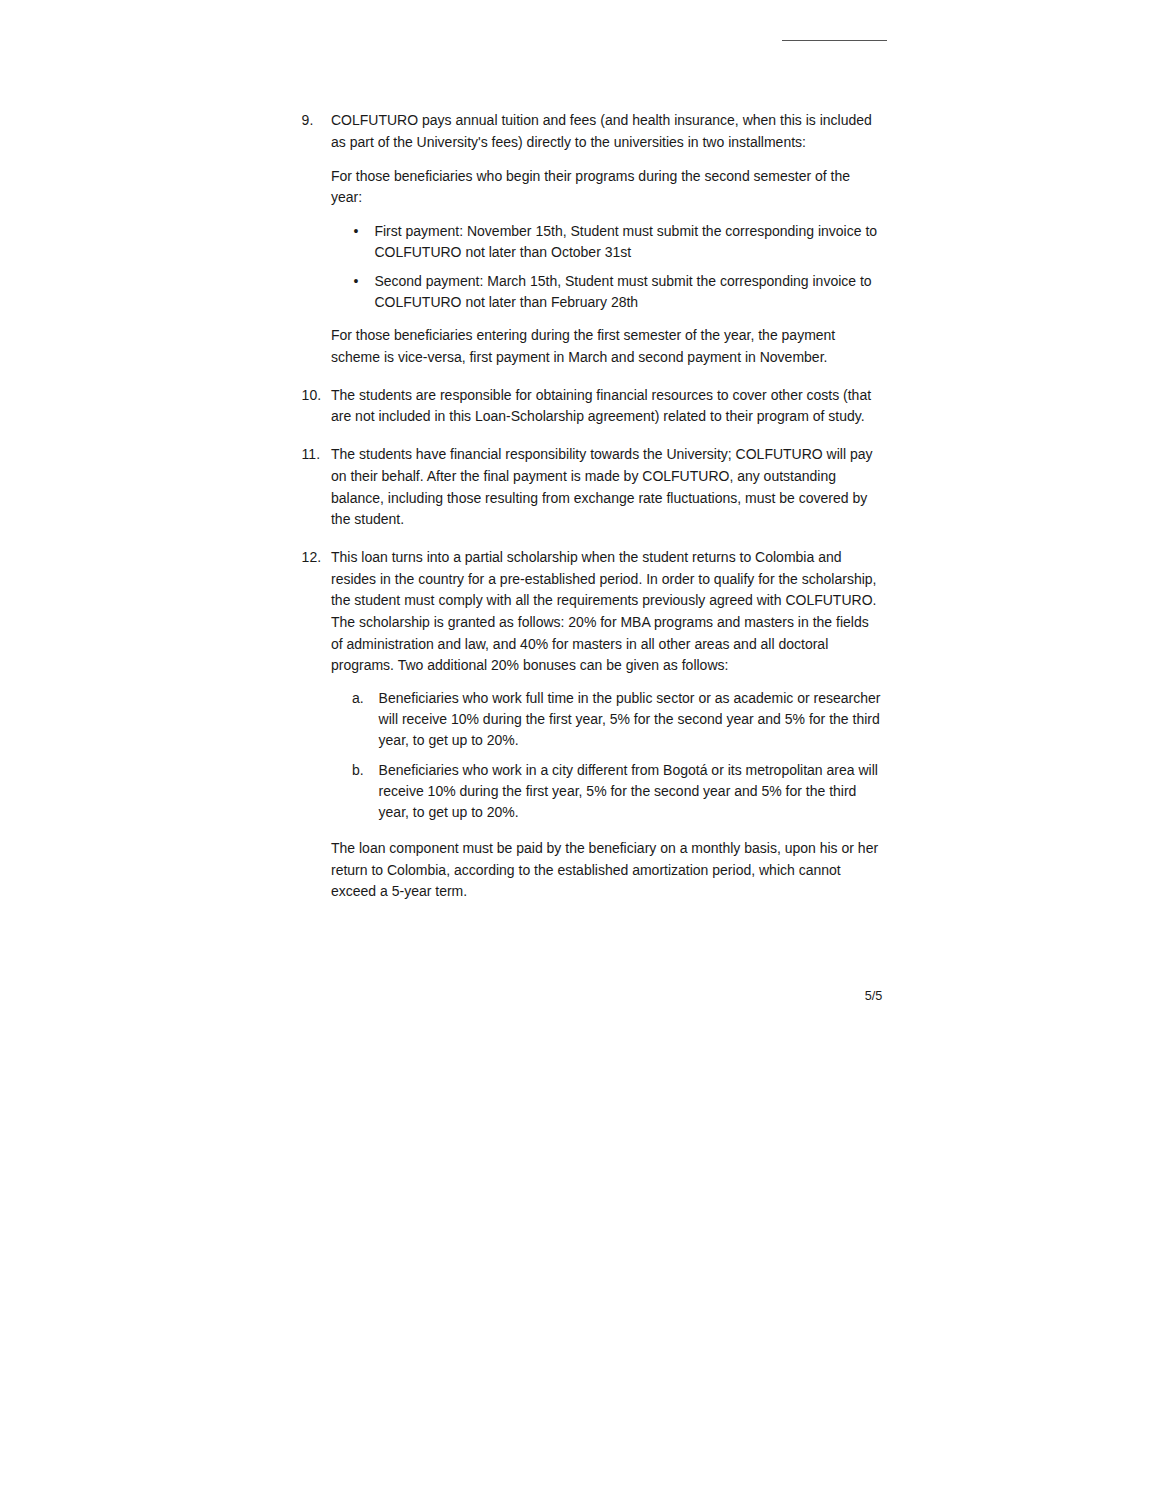COLFUTURO pays annual tuition and fees (and health insurance, when this is included as part of the University's fees) directly to the universities in two installments:
For those beneficiaries who begin their programs during the second semester of the year:
First payment: November 15th, Student must submit the corresponding invoice to COLFUTURO not later than October 31st
Second payment: March 15th, Student must submit the corresponding invoice to COLFUTURO not later than February 28th
For those beneficiaries entering during the first semester of the year, the payment scheme is vice-versa, first payment in March and second payment in November.
The students are responsible for obtaining financial resources to cover other costs (that are not included in this Loan-Scholarship agreement) related to their program of study.
The students have financial responsibility towards the University; COLFUTURO will pay on their behalf. After the final payment is made by COLFUTURO, any outstanding balance, including those resulting from exchange rate fluctuations, must be covered by the student.
This loan turns into a partial scholarship when the student returns to Colombia and resides in the country for a pre-established period. In order to qualify for the scholarship, the student must comply with all the requirements previously agreed with COLFUTURO. The scholarship is granted as follows: 20% for MBA programs and masters in the fields of administration and law, and 40% for masters in all other areas and all doctoral programs. Two additional 20% bonuses can be given as follows:
Beneficiaries who work full time in the public sector or as academic or researcher will receive 10% during the first year, 5% for the second year and 5% for the third year, to get up to 20%.
Beneficiaries who work in a city different from Bogotá or its metropolitan area will receive 10% during the first year, 5% for the second year and 5% for the third year, to get up to 20%.
The loan component must be paid by the beneficiary on a monthly basis, upon his or her return to Colombia, according to the established amortization period, which cannot exceed a 5-year term.
5/5